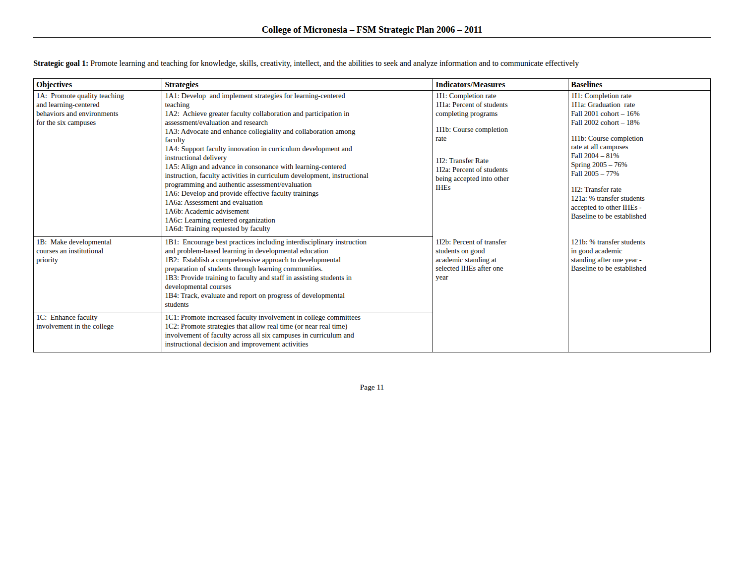College of Micronesia – FSM Strategic Plan 2006 – 2011
Strategic goal 1: Promote learning and teaching for knowledge, skills, creativity, intellect, and the abilities to seek and analyze information and to communicate effectively
| Objectives | Strategies | Indicators/Measures | Baselines |
| --- | --- | --- | --- |
| 1A: Promote quality teaching and learning-centered behaviors and environments for the six campuses | 1A1: Develop and implement strategies for learning-centered teaching 1A2: Achieve greater faculty collaboration and participation in assessment/evaluation and research 1A3: Advocate and enhance collegiality and collaboration among faculty 1A4: Support faculty innovation in curriculum development and instructional delivery 1A5: Align and advance in consonance with learning-centered instruction, faculty activities in curriculum development, instructional programming and authentic assessment/evaluation 1A6: Develop and provide effective faculty trainings 1A6a: Assessment and evaluation 1A6b: Academic advisement 1A6c: Learning centered organization 1A6d: Training requested by faculty | 1I1: Completion rate 1I1a: Percent of students completing programs 1I1b: Course completion rate 1I2: Transfer Rate 1I2a: Percent of students being accepted into other IHEs | 1I1: Completion rate 1I1a: Graduation rate Fall 2001 cohort – 16% Fall 2002 cohort – 18% 1I1b: Course completion rate at all campuses Fall 2004 – 81% Spring 2005 – 76% Fall 2005 – 77% 1I2: Transfer rate 121a: % transfer students accepted to other IHEs - Baseline to be established |
| 1B: Make developmental courses an institutional priority | 1B1: Encourage best practices including interdisciplinary instruction and problem-based learning in developmental education 1B2: Establish a comprehensive approach to developmental preparation of students through learning communities. 1B3: Provide training to faculty and staff in assisting students in developmental courses 1B4: Track, evaluate and report on progress of developmental students | 1I2b: Percent of transfer students on good academic standing at selected IHEs after one year | 121b: % transfer students in good academic standing after one year - Baseline to be established |
| 1C: Enhance faculty involvement in the college | 1C1: Promote increased faculty involvement in college committees 1C2: Promote strategies that allow real time (or near real time) involvement of faculty across all six campuses in curriculum and instructional decision and improvement activities | | |
Page 11